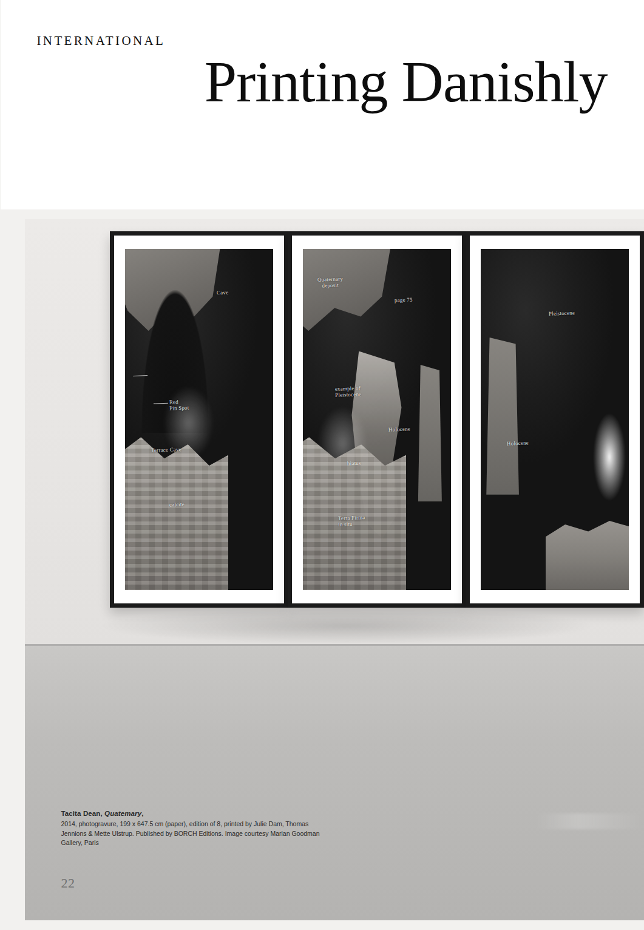International
Printing Danishly
Cave Red
Pin Spot Terrace Cave calcite
Quaternary
deposit page 75 example of
Pleistocene Holocene hiatus Terra Firma
in situ
Pleistocene Holocene
Tacita Dean, Quatemary,
2014, photogravure, 199 x 647.5 cm (paper), edition of 8, printed by Julie Dam, Thomas Jennions & Mette Ulstrup. Published by BORCH Editions. Image courtesy Marian Goodman Gallery, Paris
22